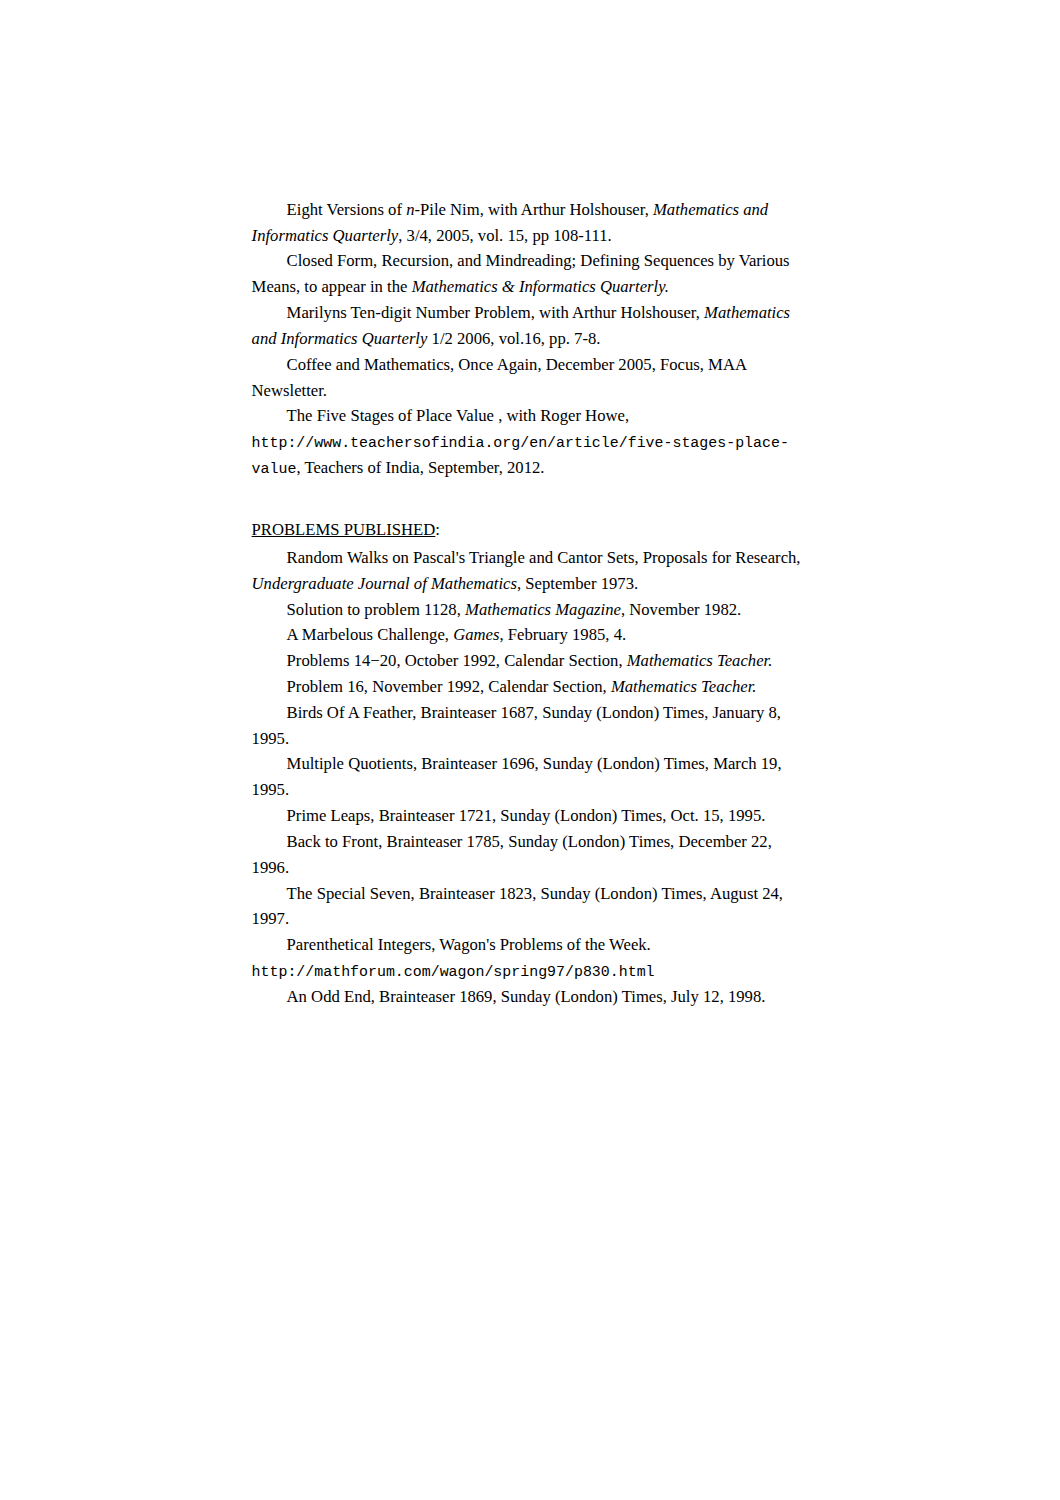Eight Versions of n-Pile Nim, with Arthur Holshouser, Mathematics and Informatics Quarterly, 3/4, 2005, vol. 15, pp 108-111.
Closed Form, Recursion, and Mindreading; Defining Sequences by Various Means, to appear in the Mathematics & Informatics Quarterly.
Marilyns Ten-digit Number Problem, with Arthur Holshouser, Mathematics and Informatics Quarterly 1/2 2006, vol.16, pp. 7-8.
Coffee and Mathematics, Once Again, December 2005, Focus, MAA Newsletter.
The Five Stages of Place Value , with Roger Howe,
http://www.teachersofindia.org/en/article/five-stages-place-value, Teachers of India, September, 2012.
PROBLEMS PUBLISHED:
Random Walks on Pascal's Triangle and Cantor Sets, Proposals for Research, Undergraduate Journal of Mathematics, September 1973.
Solution to problem 1128, Mathematics Magazine, November 1982.
A Marbelous Challenge, Games, February 1985, 4.
Problems 14−20, October 1992, Calendar Section, Mathematics Teacher.
Problem 16, November 1992, Calendar Section, Mathematics Teacher.
Birds Of A Feather, Brainteaser 1687, Sunday (London) Times, January 8, 1995.
Multiple Quotients, Brainteaser 1696, Sunday (London) Times, March 19, 1995.
Prime Leaps, Brainteaser 1721, Sunday (London) Times, Oct. 15, 1995.
Back to Front, Brainteaser 1785, Sunday (London) Times, December 22, 1996.
The Special Seven, Brainteaser 1823, Sunday (London) Times, August 24, 1997.
Parenthetical Integers, Wagon's Problems of the Week.
http://mathforum.com/wagon/spring97/p830.html
An Odd End, Brainteaser 1869, Sunday (London) Times, July 12, 1998.